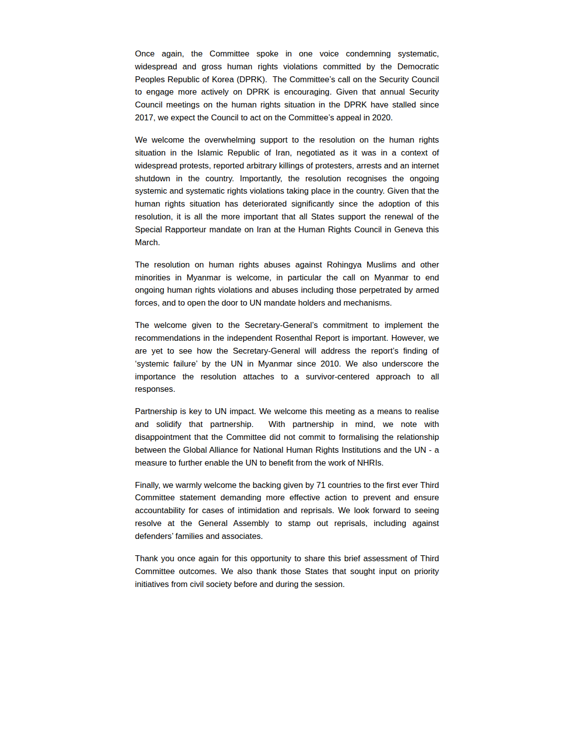Once again, the Committee spoke in one voice condemning systematic, widespread and gross human rights violations committed by the Democratic Peoples Republic of Korea (DPRK). The Committee’s call on the Security Council to engage more actively on DPRK is encouraging. Given that annual Security Council meetings on the human rights situation in the DPRK have stalled since 2017, we expect the Council to act on the Committee’s appeal in 2020.
We welcome the overwhelming support to the resolution on the human rights situation in the Islamic Republic of Iran, negotiated as it was in a context of widespread protests, reported arbitrary killings of protesters, arrests and an internet shutdown in the country. Importantly, the resolution recognises the ongoing systemic and systematic rights violations taking place in the country. Given that the human rights situation has deteriorated significantly since the adoption of this resolution, it is all the more important that all States support the renewal of the Special Rapporteur mandate on Iran at the Human Rights Council in Geneva this March.
The resolution on human rights abuses against Rohingya Muslims and other minorities in Myanmar is welcome, in particular the call on Myanmar to end ongoing human rights violations and abuses including those perpetrated by armed forces, and to open the door to UN mandate holders and mechanisms.
The welcome given to the Secretary-General’s commitment to implement the recommendations in the independent Rosenthal Report is important. However, we are yet to see how the Secretary-General will address the report’s finding of ‘systemic failure’ by the UN in Myanmar since 2010. We also underscore the importance the resolution attaches to a survivor-centered approach to all responses.
Partnership is key to UN impact. We welcome this meeting as a means to realise and solidify that partnership. With partnership in mind, we note with disappointment that the Committee did not commit to formalising the relationship between the Global Alliance for National Human Rights Institutions and the UN - a measure to further enable the UN to benefit from the work of NHRIs.
Finally, we warmly welcome the backing given by 71 countries to the first ever Third Committee statement demanding more effective action to prevent and ensure accountability for cases of intimidation and reprisals. We look forward to seeing resolve at the General Assembly to stamp out reprisals, including against defenders’ families and associates.
Thank you once again for this opportunity to share this brief assessment of Third Committee outcomes. We also thank those States that sought input on priority initiatives from civil society before and during the session.